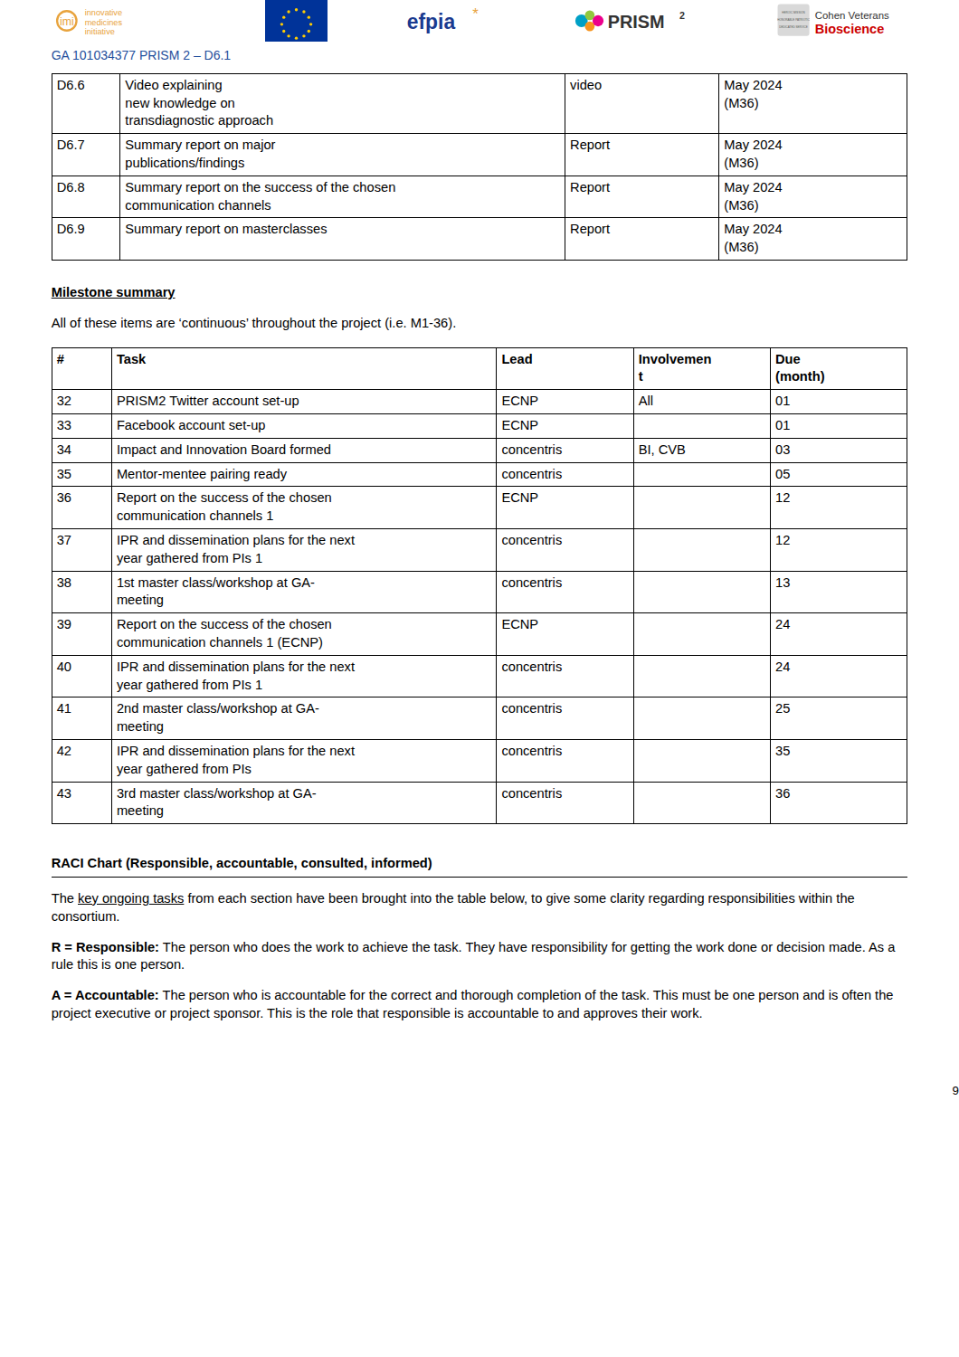GA 101034377 PRISM 2 – D6.1
| D6.6 | Video explaining new knowledge on transdiagnostic approach | video | May 2024 (M36) |
| D6.7 | Summary report on major publications/findings | Report | May 2024 (M36) |
| D6.8 | Summary report on the success of the chosen communication channels | Report | May 2024 (M36) |
| D6.9 | Summary report on masterclasses | Report | May 2024 (M36) |
Milestone summary
All of these items are ‘continuous’ throughout the project (i.e. M1-36).
| # | Task | Lead | Involvemen t | Due (month) |
| --- | --- | --- | --- | --- |
| 32 | PRISM2 Twitter account set-up | ECNP | All | 01 |
| 33 | Facebook account set-up | ECNP | | 01 |
| 34 | Impact and Innovation Board formed | concentris | BI, CVB | 03 |
| 35 | Mentor-mentee pairing ready | concentris | | 05 |
| 36 | Report on the success of the chosen communication channels 1 | ECNP | | 12 |
| 37 | IPR and dissemination plans for the next year gathered from PIs 1 | concentris | | 12 |
| 38 | 1st master class/workshop at GA- meeting | concentris | | 13 |
| 39 | Report on the success of the chosen communication channels 1 (ECNP) | ECNP | | 24 |
| 40 | IPR and dissemination plans for the next year gathered from PIs 1 | concentris | | 24 |
| 41 | 2nd master class/workshop at GA- meeting | concentris | | 25 |
| 42 | IPR and dissemination plans for the next year gathered from PIs | concentris | | 35 |
| 43 | 3rd master class/workshop at GA- meeting | concentris | | 36 |
RACI Chart (Responsible, accountable, consulted, informed)
The key ongoing tasks from each section have been brought into the table below, to give some clarity regarding responsibilities within the consortium.
R = Responsible: The person who does the work to achieve the task. They have responsibility for getting the work done or decision made. As a rule this is one person.
A = Accountable: The person who is accountable for the correct and thorough completion of the task. This must be one person and is often the project executive or project sponsor. This is the role that responsible is accountable to and approves their work.
9